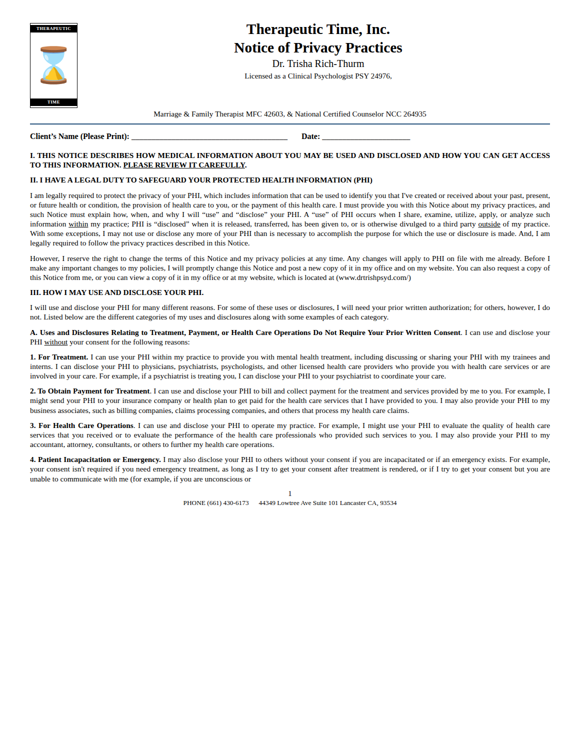THERAPEUTIC
⌛
TIME
Therapeutic Time, Inc.
Notice of Privacy Practices
Dr. Trisha Rich-Thurm
Licensed as a Clinical Psychologist PSY 24976,
Marriage & Family Therapist MFC 42603, & National Certified Counselor NCC 264935
Client’s Name (Please Print): _______________________________________ Date: ______________________
I. THIS NOTICE DESCRIBES HOW MEDICAL INFORMATION ABOUT YOU MAY BE USED AND DISCLOSED AND HOW YOU CAN GET ACCESS TO THIS INFORMATION. PLEASE REVIEW IT CAREFULLY.
II. I HAVE A LEGAL DUTY TO SAFEGUARD YOUR PROTECTED HEALTH lNFORMATION (PHI)
I am legally required to protect the privacy of your PHI, which includes information that can be used to identify you that I've created or received about your past, present, or future health or condition, the provision of health care to you, or the payment of this health care. I must provide you with this Notice about my privacy practices, and such Notice must explain how, when, and why I will “use” and “disclose” your PHI. A “use” of PHI occurs when I share, examine, utilize, apply, or analyze such information within my practice; PHI is “disclosed” when it is released, transferred, has been given to, or is otherwise divulged to a third party outside of my practice. With some exceptions, I may not use or disclose any more of your PHI than is necessary to accomplish the purpose for which the use or disclosure is made. And, I am legally required to follow the privacy practices described in this Notice.
However, I reserve the right to change the terms of this Notice and my privacy policies at any time. Any changes will apply to PHI on file with me already. Before I make any important changes to my policies, I will promptly change this Notice and post a new copy of it in my office and on my website. You can also request a copy of this Notice from me, or you can view a copy of it in my office or at my website, which is located at (www.drtrishpsyd.com/)
III. HOW I MAY USE AND DISCLOSE YOUR PHI.
I will use and disclose your PHI for many different reasons. For some of these uses or disclosures, I will need your prior written authorization; for others, however, I do not. Listed below are the different categories of my uses and disclosures along with some examples of each category.
A. Uses and Disclosures Relating to Treatment, Payment, or Health Care Operations Do Not Require Your Prior Written Consent. I can use and disclose your PHI without your consent for the following reasons:
1. For Treatment. I can use your PHI within my practice to provide you with mental health treatment, including discussing or sharing your PHI with my trainees and interns. I can disclose your PHI to physicians, psychiatrists, psychologists, and other licensed health care providers who provide you with health care services or are involved in your care. For example, if a psychiatrist is treating you, I can disclose your PHI to your psychiatrist to coordinate your care.
2. To Obtain Payment for Treatment. I can use and disclose your PHI to bill and collect payment for the treatment and services provided by me to you. For example, I might send your PHI to your insurance company or health plan to get paid for the health care services that I have provided to you. I may also provide your PHI to my business associates, such as billing companies, claims processing companies, and others that process my health care claims.
3. For Health Care Operations. I can use and disclose your PHI to operate my practice. For example, I might use your PHI to evaluate the quality of health care services that you received or to evaluate the performance of the health care professionals who provided such services to you. I may also provide your PHI to my accountant, attorney, consultants, or others to further my health care operations.
4. Patient Incapacitation or Emergency. I may also disclose your PHI to others without your consent if you are incapacitated or if an emergency exists. For example, your consent isn't required if you need emergency treatment, as long as I try to get your consent after treatment is rendered, or if I try to get your consent but you are unable to communicate with me (for example, if you are unconscious or
1
PHONE (661) 430-6173 44349 Lowtree Ave Suite 101 Lancaster CA, 93534